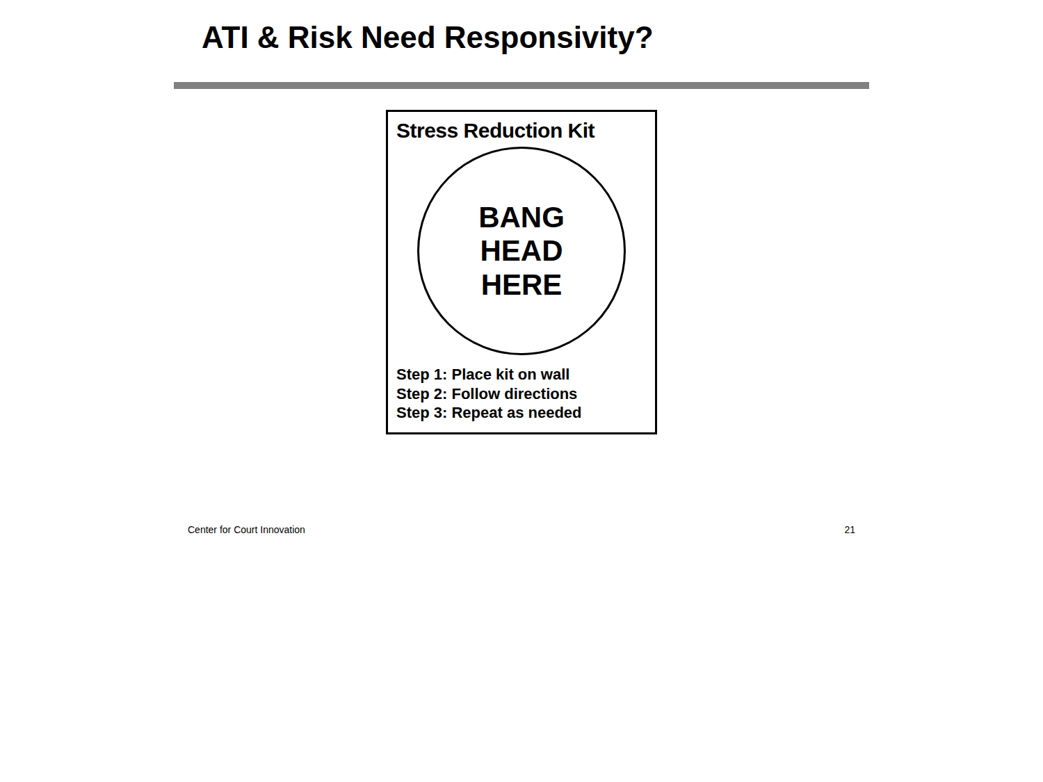ATI & Risk Need Responsivity?
Stress Reduction Kit
BANG HEAD HERE
Step 1: Place kit on wall
Step 2: Follow directions
Step 3: Repeat as needed
Center for Court Innovation
21